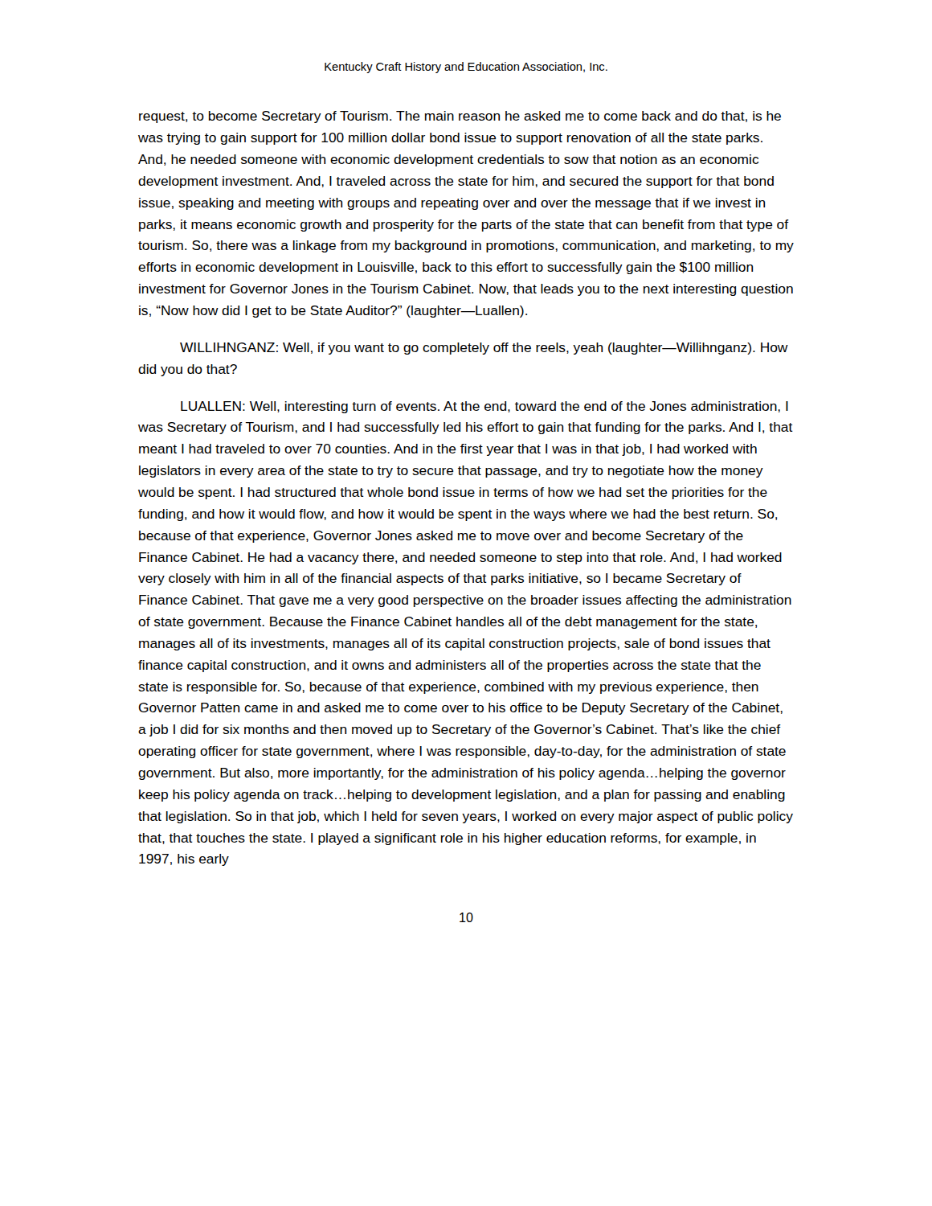Kentucky Craft History and Education Association, Inc.
request, to become Secretary of Tourism. The main reason he asked me to come back and do that, is he was trying to gain support for 100 million dollar bond issue to support renovation of all the state parks. And, he needed someone with economic development credentials to sow that notion as an economic development investment. And, I traveled across the state for him, and secured the support for that bond issue, speaking and meeting with groups and repeating over and over the message that if we invest in parks, it means economic growth and prosperity for the parts of the state that can benefit from that type of tourism. So, there was a linkage from my background in promotions, communication, and marketing, to my efforts in economic development in Louisville, back to this effort to successfully gain the $100 million investment for Governor Jones in the Tourism Cabinet. Now, that leads you to the next interesting question is, “Now how did I get to be State Auditor?” (laughter—Luallen).
WILLIHNGANZ: Well, if you want to go completely off the reels, yeah (laughter—Willihnganz). How did you do that?
LUALLEN: Well, interesting turn of events. At the end, toward the end of the Jones administration, I was Secretary of Tourism, and I had successfully led his effort to gain that funding for the parks. And I, that meant I had traveled to over 70 counties. And in the first year that I was in that job, I had worked with legislators in every area of the state to try to secure that passage, and try to negotiate how the money would be spent. I had structured that whole bond issue in terms of how we had set the priorities for the funding, and how it would flow, and how it would be spent in the ways where we had the best return. So, because of that experience, Governor Jones asked me to move over and become Secretary of the Finance Cabinet. He had a vacancy there, and needed someone to step into that role. And, I had worked very closely with him in all of the financial aspects of that parks initiative, so I became Secretary of Finance Cabinet. That gave me a very good perspective on the broader issues affecting the administration of state government. Because the Finance Cabinet handles all of the debt management for the state, manages all of its investments, manages all of its capital construction projects, sale of bond issues that finance capital construction, and it owns and administers all of the properties across the state that the state is responsible for. So, because of that experience, combined with my previous experience, then Governor Patten came in and asked me to come over to his office to be Deputy Secretary of the Cabinet, a job I did for six months and then moved up to Secretary of the Governor’s Cabinet. That’s like the chief operating officer for state government, where I was responsible, day-to-day, for the administration of state government. But also, more importantly, for the administration of his policy agenda…helping the governor keep his policy agenda on track…helping to development legislation, and a plan for passing and enabling that legislation. So in that job, which I held for seven years, I worked on every major aspect of public policy that, that touches the state. I played a significant role in his higher education reforms, for example, in 1997, his early
10